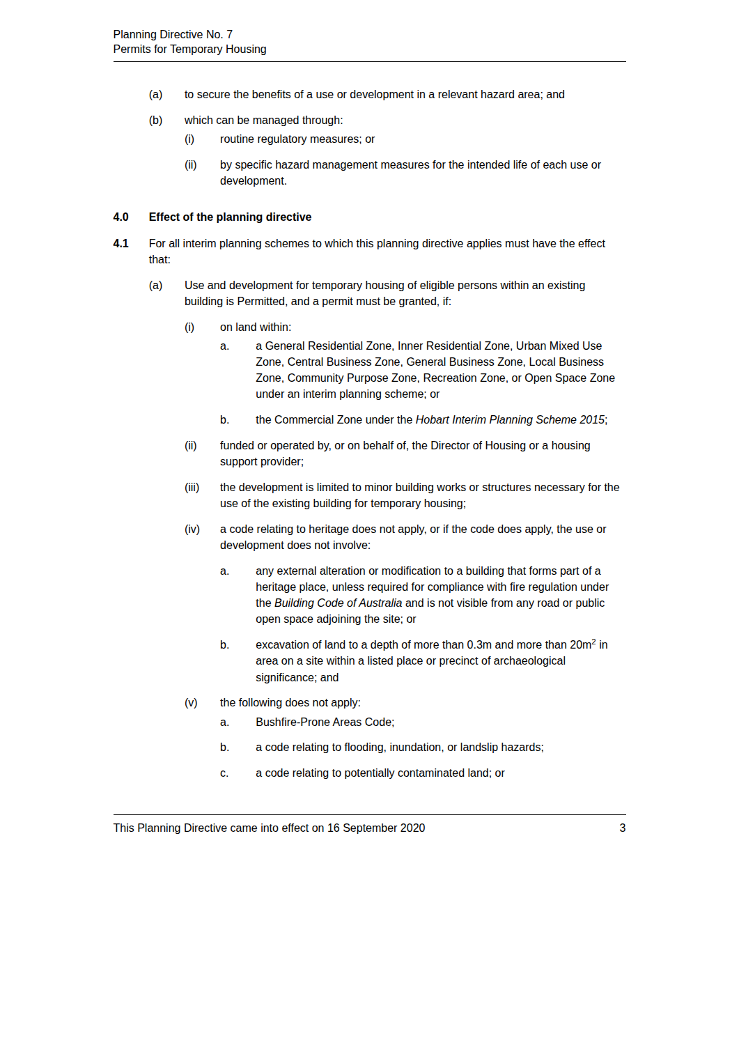Planning Directive No. 7
Permits for Temporary Housing
(a) to secure the benefits of a use or development in a relevant hazard area; and
(b) which can be managed through:
(i) routine regulatory measures; or
(ii) by specific hazard management measures for the intended life of each use or development.
4.0 Effect of the planning directive
4.1 For all interim planning schemes to which this planning directive applies must have the effect that:
(a) Use and development for temporary housing of eligible persons within an existing building is Permitted, and a permit must be granted, if:
(i) on land within:
a. a General Residential Zone, Inner Residential Zone, Urban Mixed Use Zone, Central Business Zone, General Business Zone, Local Business Zone, Community Purpose Zone, Recreation Zone, or Open Space Zone under an interim planning scheme; or
b. the Commercial Zone under the Hobart Interim Planning Scheme 2015;
(ii) funded or operated by, or on behalf of, the Director of Housing or a housing support provider;
(iii) the development is limited to minor building works or structures necessary for the use of the existing building for temporary housing;
(iv) a code relating to heritage does not apply, or if the code does apply, the use or development does not involve:
a. any external alteration or modification to a building that forms part of a heritage place, unless required for compliance with fire regulation under the Building Code of Australia and is not visible from any road or public open space adjoining the site; or
b. excavation of land to a depth of more than 0.3m and more than 20m2 in area on a site within a listed place or precinct of archaeological significance; and
(v) the following does not apply:
a. Bushfire-Prone Areas Code;
b. a code relating to flooding, inundation, or landslip hazards;
c. a code relating to potentially contaminated land; or
This Planning Directive came into effect on 16 September 2020
3